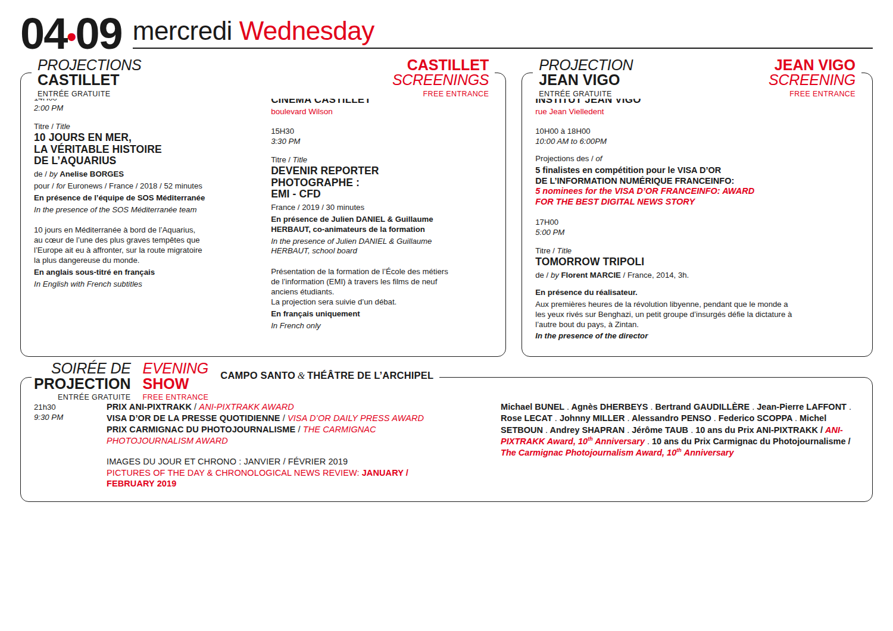04•09
mercredi Wednesday
PROJECTIONSCASTILLET
ENTRÉE GRATUITE
CASTILLETSCREENINGS
FREE ENTRANCE
14H002:00 PM
Titre / Title
10 JOURS EN MER,
LA VÉRITABLE HISTOIRE
DE L’AQUARIUS
de / by Anelise BORGES
pour / for Euronews / France / 2018 / 52 minutes
En présence de l’équipe de SOS Méditerranée
In the presence of the SOS Méditerranée team
10 jours en Méditerranée à bord de l’Aquarius,
au cœur de l’une des plus graves tempêtes que
l’Europe ait eu à affronter, sur la route migratoire
la plus dangereuse du monde.
En anglais sous-titré en français
In English with French subtitles
CINÉMA CASTILLET
boulevard Wilson
15H303:30 PM
Titre / Title
DEVENIR REPORTER
PHOTOGRAPHE :
EMI - CFD
France / 2019 / 30 minutes
En présence de Julien DANIEL & Guillaume
HERBAUT, co-animateurs de la formation
In the presence of Julien DANIEL & Guillaume
HERBAUT, school board
Présentation de la formation de l’École des métiers
de l’information (EMI) à travers les films de neuf
anciens étudiants.
La projection sera suivie d’un débat.
En français uniquement
In French only
PROJECTIONJEAN VIGO
ENTRÉE GRATUITE
JEAN VIGOSCREENING
FREE ENTRANCE
INSTITUT JEAN VIGO
rue Jean Vielledent
10H00 à 18H0010:00 AM to 6:00PM
Projections des / of
5 finalistes en compétition pour le VISA D’OR
DE L’INFORMATION NUMÉRIQUE FRANCEINFO:
5 nominees for the VISA D’OR FRANCEINFO: AWARD
FOR THE BEST DIGITAL NEWS STORY
17H005:00 PM
Titre / Title
TOMORROW TRIPOLI
de / by Florent MARCIE / France, 2014, 3h.
En présence du réalisateur.
Aux premières heures de la révolution libyenne, pendant que le monde a
les yeux rivés sur Benghazi, un petit groupe d’insurgés défie la dictature à
l’autre bout du pays, à Zintan.
In the presence of the director
SOIRÉE DEPROJECTION
ENTRÉE GRATUITE
EVENINGSHOW
FREE ENTRANCE
CAMPO SANTO & THÉÂTRE DE L’ARCHIPEL
21h309:30 PM
PRIX ANI-PIXTRAKK / ANI-PIXTRAKK AWARD
VISA D’OR DE LA PRESSE QUOTIDIENNE / VISA D’OR DAILY PRESS AWARD
PRIX CARMIGNAC DU PHOTOJOURNALISME / THE CARMIGNAC
PHOTOJOURNALISM AWARD
IMAGES DU JOUR ET CHRONO : JANVIER / FÉVRIER 2019 PICTURES OF THE DAY & CHRONOLOGICAL NEWS REVIEW: JANUARY /
FEBRUARY 2019
Michael BUNEL . Agnès DHERBEYS . Bertrand GAUDILLÈRE . Jean-Pierre LAFFONT . Rose LECAT . Johnny MILLER . Alessandro PENSO . Federico SCOPPA . Michel SETBOUN . Andrey SHAPRAN . Jérôme TAUB . 10 ans du Prix ANI-PIXTRAKK / ANI-PIXTRAKK Award, 10th Anniversary . 10 ans du Prix Carmignac du Photojournalisme / The Carmignac Photojournalism Award, 10th Anniversary